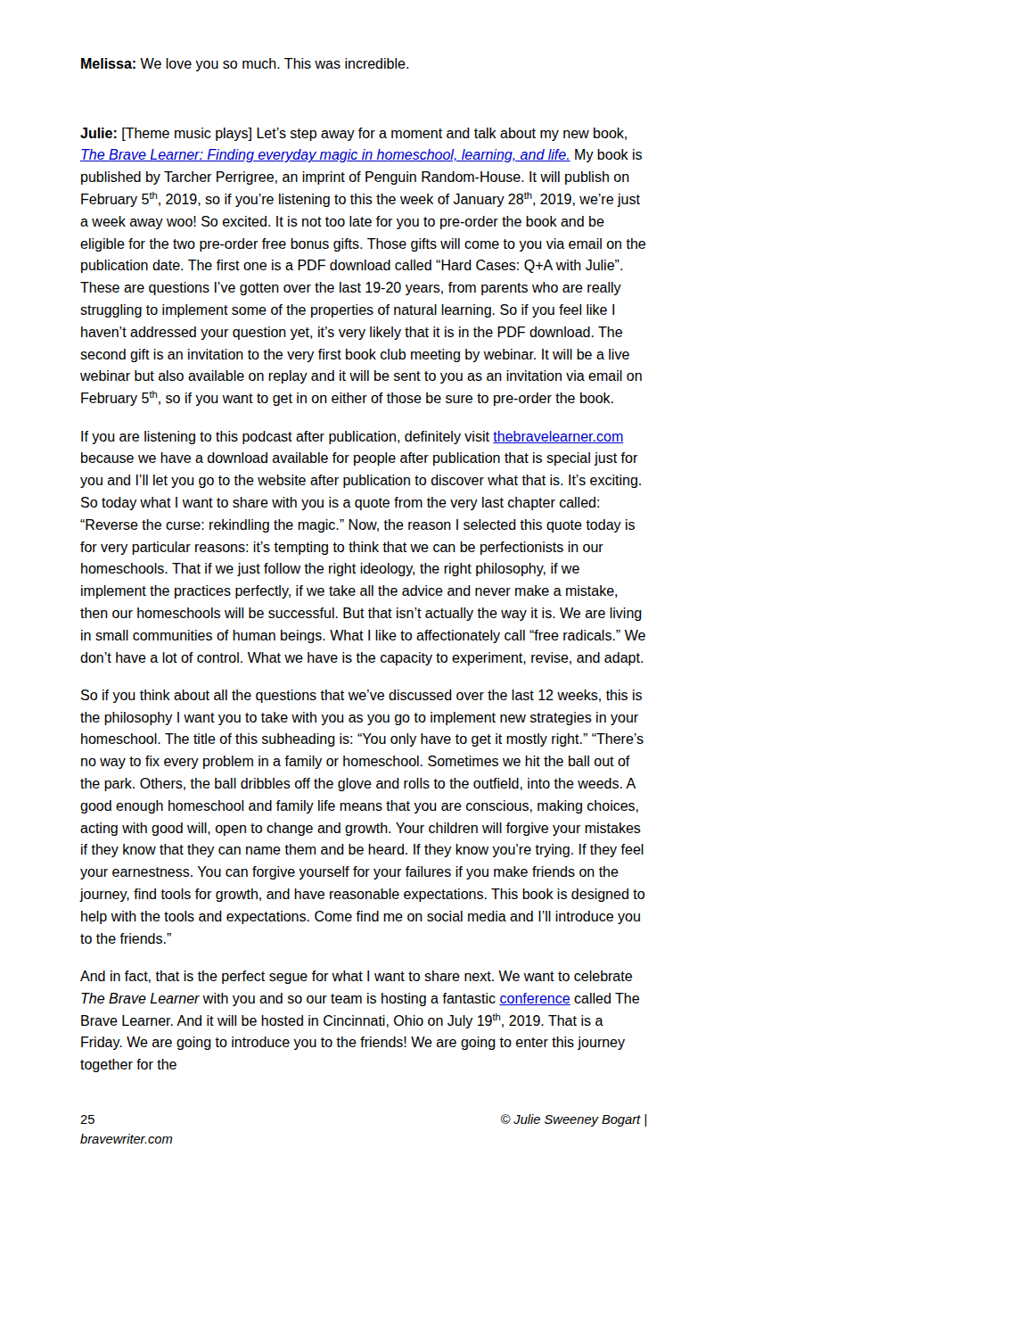Melissa: We love you so much. This was incredible.
Julie: [Theme music plays] Let’s step away for a moment and talk about my new book, The Brave Learner: Finding everyday magic in homeschool, learning, and life. My book is published by Tarcher Perrigree, an imprint of Penguin Random-House. It will publish on February 5th, 2019, so if you’re listening to this the week of January 28th, 2019, we’re just a week away woo! So excited. It is not too late for you to pre-order the book and be eligible for the two pre-order free bonus gifts. Those gifts will come to you via email on the publication date. The first one is a PDF download called “Hard Cases: Q+A with Julie”. These are questions I’ve gotten over the last 19-20 years, from parents who are really struggling to implement some of the properties of natural learning. So if you feel like I haven’t addressed your question yet, it’s very likely that it is in the PDF download. The second gift is an invitation to the very first book club meeting by webinar. It will be a live webinar but also available on replay and it will be sent to you as an invitation via email on February 5th, so if you want to get in on either of those be sure to pre-order the book.
If you are listening to this podcast after publication, definitely visit thebravelearner.com because we have a download available for people after publication that is special just for you and I’ll let you go to the website after publication to discover what that is. It’s exciting. So today what I want to share with you is a quote from the very last chapter called: “Reverse the curse: rekindling the magic.” Now, the reason I selected this quote today is for very particular reasons: it’s tempting to think that we can be perfectionists in our homeschools. That if we just follow the right ideology, the right philosophy, if we implement the practices perfectly, if we take all the advice and never make a mistake, then our homeschools will be successful. But that isn’t actually the way it is. We are living in small communities of human beings. What I like to affectionately call “free radicals.” We don’t have a lot of control. What we have is the capacity to experiment, revise, and adapt.
So if you think about all the questions that we’ve discussed over the last 12 weeks, this is the philosophy I want you to take with you as you go to implement new strategies in your homeschool. The title of this subheading is: “You only have to get it mostly right.” “There’s no way to fix every problem in a family or homeschool. Sometimes we hit the ball out of the park. Others, the ball dribbles off the glove and rolls to the outfield, into the weeds. A good enough homeschool and family life means that you are conscious, making choices, acting with good will, open to change and growth. Your children will forgive your mistakes if they know that they can name them and be heard. If they know you’re trying. If they feel your earnestness. You can forgive yourself for your failures if you make friends on the journey, find tools for growth, and have reasonable expectations. This book is designed to help with the tools and expectations. Come find me on social media and I’ll introduce you to the friends.”
And in fact, that is the perfect segue for what I want to share next. We want to celebrate The Brave Learner with you and so our team is hosting a fantastic conference called The Brave Learner. And it will be hosted in Cincinnati, Ohio on July 19th, 2019. That is a Friday. We are going to introduce you to the friends! We are going to enter this journey together for the
25
bravewriter.com
© Julie Sweeney Bogart |